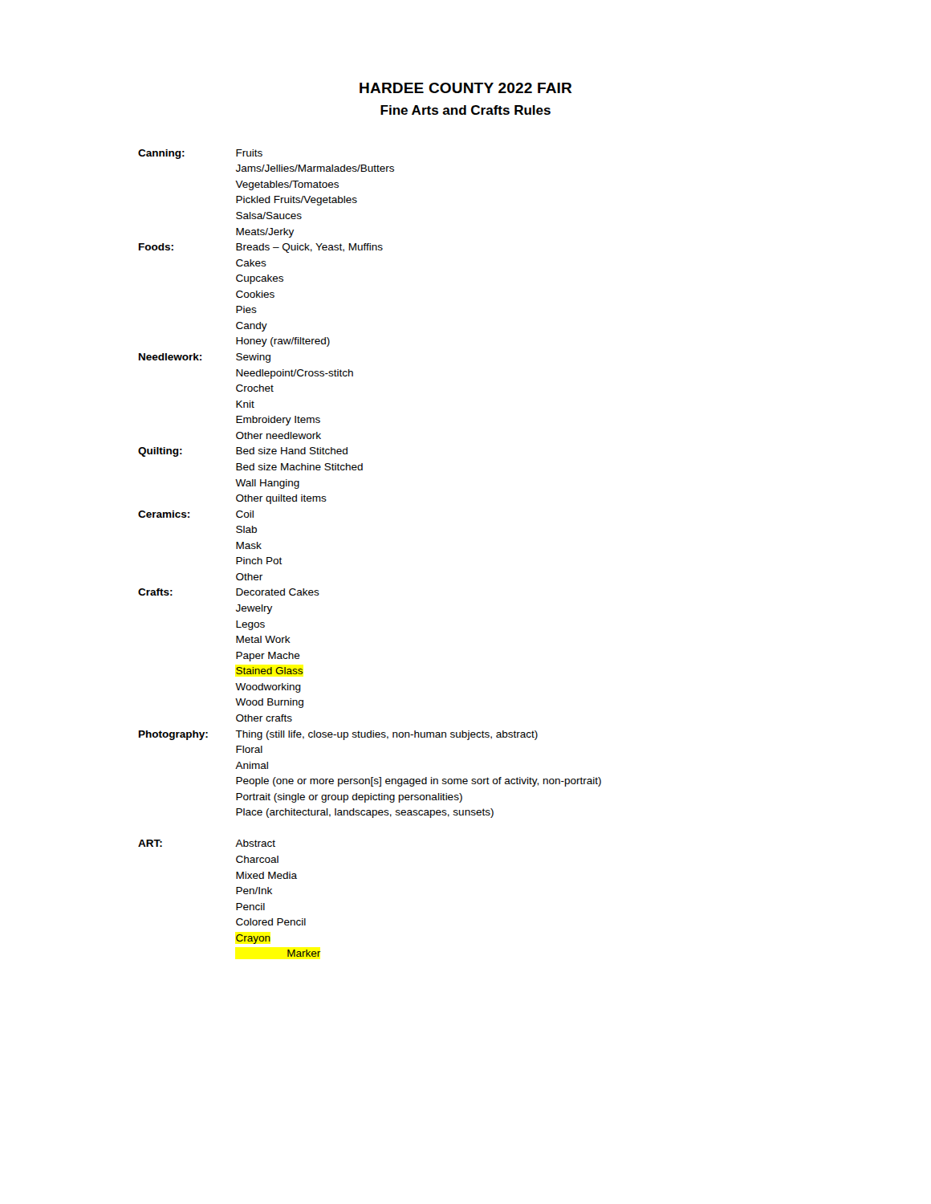HARDEE COUNTY 2022 FAIR
Fine Arts and Crafts Rules
| Canning: | Fruits Jams/Jellies/Marmalades/Butters Vegetables/Tomatoes Pickled Fruits/Vegetables Salsa/Sauces Meats/Jerky |
| Foods: | Breads – Quick, Yeast, Muffins Cakes Cupcakes Cookies Pies Candy Honey (raw/filtered) |
| Needlework: | Sewing Needlepoint/Cross-stitch Crochet Knit Embroidery Items Other needlework |
| Quilting: | Bed size Hand Stitched Bed size Machine Stitched Wall Hanging Other quilted items |
| Ceramics: | Coil Slab Mask Pinch Pot Other |
| Crafts: | Decorated Cakes Jewelry Legos Metal Work Paper Mache Stained Glass Woodworking Wood Burning Other crafts |
| Photography: | Thing (still life, close-up studies, non-human subjects, abstract) Floral Animal People (one or more person[s] engaged in some sort of activity, non-portrait) Portrait (single or group depicting personalities) Place (architectural, landscapes, seascapes, sunsets) |
| ART: | Abstract Charcoal Mixed Media Pen/Ink Pencil Colored Pencil Crayon Marker |